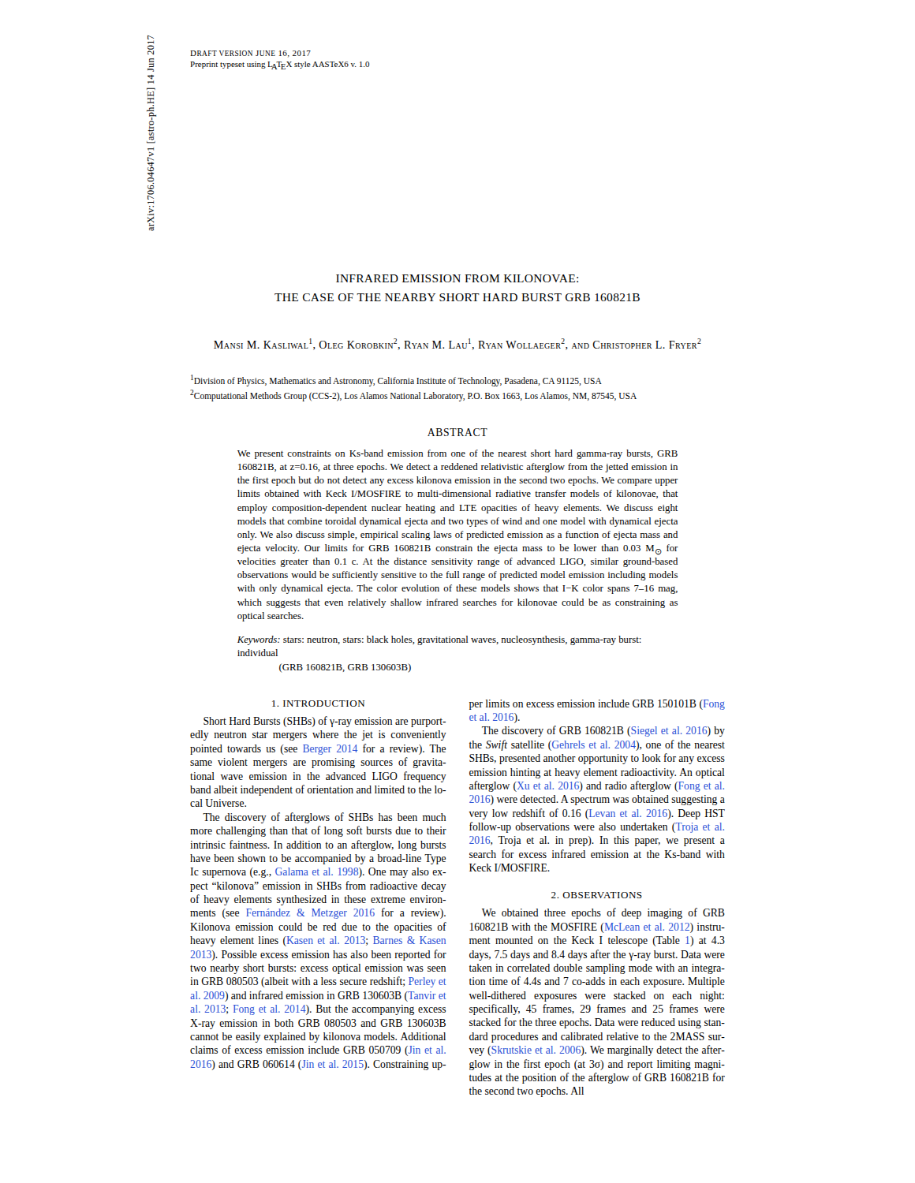arXiv:1706.04647v1 [astro-ph.HE] 14 Jun 2017
DRAFT VERSION JUNE 16, 2017
Preprint typeset using LATEX style AASTeX6 v. 1.0
INFRARED EMISSION FROM KILONOVAE:
THE CASE OF THE NEARBY SHORT HARD BURST GRB 160821B
Mansi M. Kasliwal1, Oleg Korobkin2, Ryan M. Lau1, Ryan Wollaeger2, and Christopher L. Fryer2
1Division of Physics, Mathematics and Astronomy, California Institute of Technology, Pasadena, CA 91125, USA
2Computational Methods Group (CCS-2), Los Alamos National Laboratory, P.O. Box 1663, Los Alamos, NM, 87545, USA
ABSTRACT
We present constraints on Ks-band emission from one of the nearest short hard gamma-ray bursts, GRB 160821B, at z=0.16, at three epochs. We detect a reddened relativistic afterglow from the jetted emission in the first epoch but do not detect any excess kilonova emission in the second two epochs. We compare upper limits obtained with Keck I/MOSFIRE to multi-dimensional radiative transfer models of kilonovae, that employ composition-dependent nuclear heating and LTE opacities of heavy elements. We discuss eight models that combine toroidal dynamical ejecta and two types of wind and one model with dynamical ejecta only. We also discuss simple, empirical scaling laws of predicted emission as a function of ejecta mass and ejecta velocity. Our limits for GRB 160821B constrain the ejecta mass to be lower than 0.03 M⊙ for velocities greater than 0.1 c. At the distance sensitivity range of advanced LIGO, similar ground-based observations would be sufficiently sensitive to the full range of predicted model emission including models with only dynamical ejecta. The color evolution of these models shows that I−K color spans 7–16 mag, which suggests that even relatively shallow infrared searches for kilonovae could be as constraining as optical searches.
Keywords: stars: neutron, stars: black holes, gravitational waves, nucleosynthesis, gamma-ray burst: individual (GRB 160821B, GRB 130603B)
1. INTRODUCTION
Short Hard Bursts (SHBs) of γ-ray emission are purportedly neutron star mergers where the jet is conveniently pointed towards us (see Berger 2014 for a review). The same violent mergers are promising sources of gravitational wave emission in the advanced LIGO frequency band albeit independent of orientation and limited to the local Universe.
The discovery of afterglows of SHBs has been much more challenging than that of long soft bursts due to their intrinsic faintness. In addition to an afterglow, long bursts have been shown to be accompanied by a broad-line Type Ic supernova (e.g., Galama et al. 1998). One may also expect “kilonova” emission in SHBs from radioactive decay of heavy elements synthesized in these extreme environments (see Fernández & Metzger 2016 for a review). Kilonova emission could be red due to the opacities of heavy element lines (Kasen et al. 2013; Barnes & Kasen 2013). Possible excess emission has also been reported for two nearby short bursts: excess optical emission was seen in GRB 080503 (albeit with a less secure redshift; Perley et al. 2009) and infrared emission in GRB 130603B (Tanvir et al. 2013; Fong et al. 2014). But the accompanying excess X-ray emission in both GRB 080503 and GRB 130603B cannot be easily explained by kilonova models. Additional claims of excess emission include GRB 050709 (Jin et al. 2016) and GRB 060614 (Jin et al. 2015). Constraining upper limits on excess emission include GRB 150101B (Fong et al. 2016).
The discovery of GRB 160821B (Siegel et al. 2016) by the Swift satellite (Gehrels et al. 2004), one of the nearest SHBs, presented another opportunity to look for any excess emission hinting at heavy element radioactivity. An optical afterglow (Xu et al. 2016) and radio afterglow (Fong et al. 2016) were detected. A spectrum was obtained suggesting a very low redshift of 0.16 (Levan et al. 2016). Deep HST follow-up observations were also undertaken (Troja et al. 2016, Troja et al. in prep). In this paper, we present a search for excess infrared emission at the Ks-band with Keck I/MOSFIRE.
2. OBSERVATIONS
We obtained three epochs of deep imaging of GRB 160821B with the MOSFIRE (McLean et al. 2012) instrument mounted on the Keck I telescope (Table 1) at 4.3 days, 7.5 days and 8.4 days after the γ-ray burst. Data were taken in correlated double sampling mode with an integration time of 4.4s and 7 co-adds in each exposure. Multiple well-dithered exposures were stacked on each night: specifically, 45 frames, 29 frames and 25 frames were stacked for the three epochs. Data were reduced using standard procedures and calibrated relative to the 2MASS survey (Skrutskie et al. 2006). We marginally detect the afterglow in the first epoch (at 3σ) and report limiting magnitudes at the position of the afterglow of GRB 160821B for the second two epochs. All